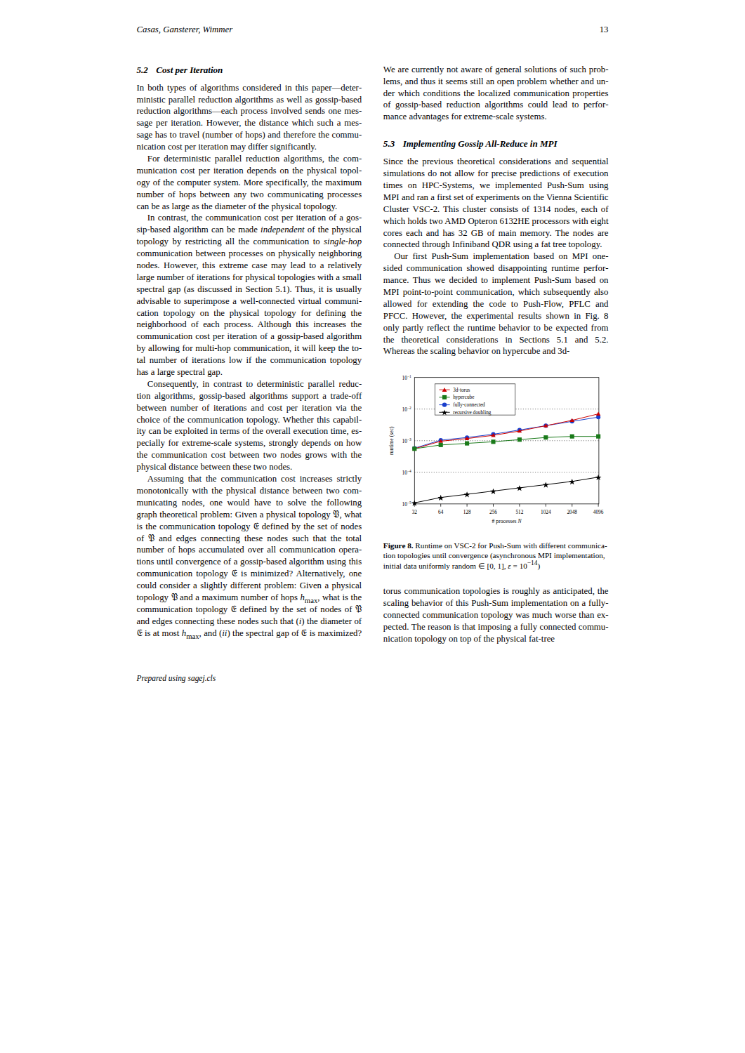Casas, Gansterer, Wimmer 13
5.2 Cost per Iteration
In both types of algorithms considered in this paper—deterministic parallel reduction algorithms as well as gossip-based reduction algorithms—each process involved sends one message per iteration. However, the distance which such a message has to travel (number of hops) and therefore the communication cost per iteration may differ significantly.
For deterministic parallel reduction algorithms, the communication cost per iteration depends on the physical topology of the computer system. More specifically, the maximum number of hops between any two communicating processes can be as large as the diameter of the physical topology.
In contrast, the communication cost per iteration of a gossip-based algorithm can be made independent of the physical topology by restricting all the communication to single-hop communication between processes on physically neighboring nodes. However, this extreme case may lead to a relatively large number of iterations for physical topologies with a small spectral gap (as discussed in Section 5.1). Thus, it is usually advisable to superimpose a well-connected virtual communication topology on the physical topology for defining the neighborhood of each process. Although this increases the communication cost per iteration of a gossip-based algorithm by allowing for multi-hop communication, it will keep the total number of iterations low if the communication topology has a large spectral gap.
Consequently, in contrast to deterministic parallel reduction algorithms, gossip-based algorithms support a trade-off between number of iterations and cost per iteration via the choice of the communication topology. Whether this capability can be exploited in terms of the overall execution time, especially for extreme-scale systems, strongly depends on how the communication cost between two nodes grows with the physical distance between these two nodes.
Assuming that the communication cost increases strictly monotonically with the physical distance between two communicating nodes, one would have to solve the following graph theoretical problem: Given a physical topology 𝔓, what is the communication topology 𝔈 defined by the set of nodes of 𝔓 and edges connecting these nodes such that the total number of hops accumulated over all communication operations until convergence of a gossip-based algorithm using this communication topology 𝔈 is minimized? Alternatively, one could consider a slightly different problem: Given a physical topology 𝔓 and a maximum number of hops hmax, what is the communication topology 𝔈 defined by the set of nodes of 𝔓 and edges connecting these nodes such that (i) the diameter of 𝔈 is at most hmax, and (ii) the spectral gap of 𝔈 is maximized? We are currently not aware of general solutions of such problems, and thus it seems still an open problem whether and under which conditions the localized communication properties of gossip-based reduction algorithms could lead to performance advantages for extreme-scale systems.
5.3 Implementing Gossip All-Reduce in MPI
Since the previous theoretical considerations and sequential simulations do not allow for precise predictions of execution times on HPC-Systems, we implemented Push-Sum using MPI and ran a first set of experiments on the Vienna Scientific Cluster VSC-2. This cluster consists of 1314 nodes, each of which holds two AMD Opteron 6132HE processors with eight cores each and has 32 GB of main memory. The nodes are connected through Infiniband QDR using a fat tree topology.
Our first Push-Sum implementation based on MPI one-sided communication showed disappointing runtime performance. Thus we decided to implement Push-Sum based on MPI point-to-point communication, which subsequently also allowed for extending the code to Push-Flow, PFLC and PFCC. However, the experimental results shown in Fig. 8 only partly reflect the runtime behavior to be expected from the theoretical considerations in Sections 5.1 and 5.2. Whereas the scaling behavior on hypercube and 3d-
10−1 10−2 10−3 10−4 10−5 runtime (sec) 32 64 128 256 512 1024 2048 4096 # processes N 3d-torus hypercube fully-connected recursive doubling
Figure 8. Runtime on VSC-2 for Push-Sum with different communication topologies until convergence (asynchronous MPI implementation, initial data uniformly random ∈ [0, 1], ε = 10−14)
torus communication topologies is roughly as anticipated, the scaling behavior of this Push-Sum implementation on a fully-connected communication topology was much worse than expected. The reason is that imposing a fully connected communication topology on top of the physical fat-tree
Prepared using sagej.cls